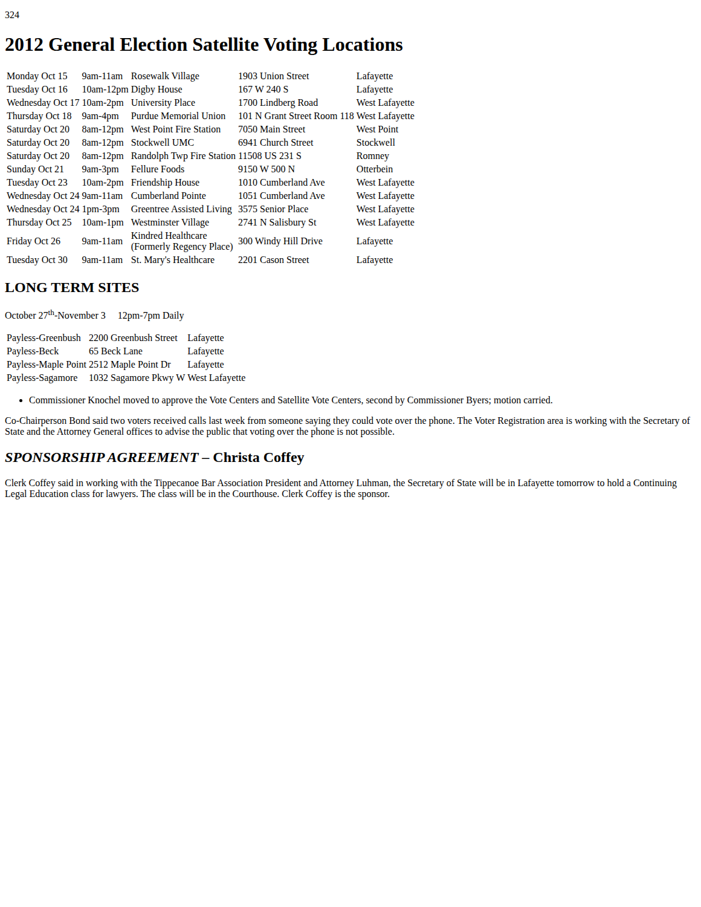324
2012 General Election Satellite Voting Locations
| Monday Oct 15 | 9am-11am | Rosewalk Village | 1903 Union Street | Lafayette |
| Tuesday Oct 16 | 10am-12pm | Digby House | 167 W 240 S | Lafayette |
| Wednesday Oct 17 | 10am-2pm | University Place | 1700 Lindberg Road | West Lafayette |
| Thursday Oct 18 | 9am-4pm | Purdue Memorial Union | 101 N Grant Street Room 118 | West Lafayette |
| Saturday Oct 20 | 8am-12pm | West Point Fire Station | 7050 Main Street | West Point |
| Saturday Oct 20 | 8am-12pm | Stockwell UMC | 6941 Church Street | Stockwell |
| Saturday Oct 20 | 8am-12pm | Randolph Twp Fire Station | 11508 US 231 S | Romney |
| Sunday Oct 21 | 9am-3pm | Fellure Foods | 9150 W 500 N | Otterbein |
| Tuesday Oct 23 | 10am-2pm | Friendship House | 1010 Cumberland Ave | West Lafayette |
| Wednesday Oct 24 | 9am-11am | Cumberland Pointe | 1051 Cumberland Ave | West Lafayette |
| Wednesday Oct 24 | 1pm-3pm | Greentree Assisted Living | 3575 Senior Place | West Lafayette |
| Thursday Oct 25 | 10am-1pm | Westminster Village | 2741 N Salisbury St | West Lafayette |
| Friday Oct 26 | 9am-11am | Kindred Healthcare (Formerly Regency Place) | 300 Windy Hill Drive | Lafayette |
| Tuesday Oct 30 | 9am-11am | St. Mary's Healthcare | 2201 Cason Street | Lafayette |
LONG TERM SITES
October 27th-November 3 12pm-7pm Daily
| Payless-Greenbush | 2200 Greenbush Street | Lafayette |
| Payless-Beck | 65 Beck Lane | Lafayette |
| Payless-Maple Point | 2512 Maple Point Dr | Lafayette |
| Payless-Sagamore | 1032 Sagamore Pkwy W | West Lafayette |
Commissioner Knochel moved to approve the Vote Centers and Satellite Vote Centers, second by Commissioner Byers; motion carried.
Co-Chairperson Bond said two voters received calls last week from someone saying they could vote over the phone. The Voter Registration area is working with the Secretary of State and the Attorney General offices to advise the public that voting over the phone is not possible.
SPONSORSHIP AGREEMENT – Christa Coffey
Clerk Coffey said in working with the Tippecanoe Bar Association President and Attorney Luhman, the Secretary of State will be in Lafayette tomorrow to hold a Continuing Legal Education class for lawyers. The class will be in the Courthouse. Clerk Coffey is the sponsor.